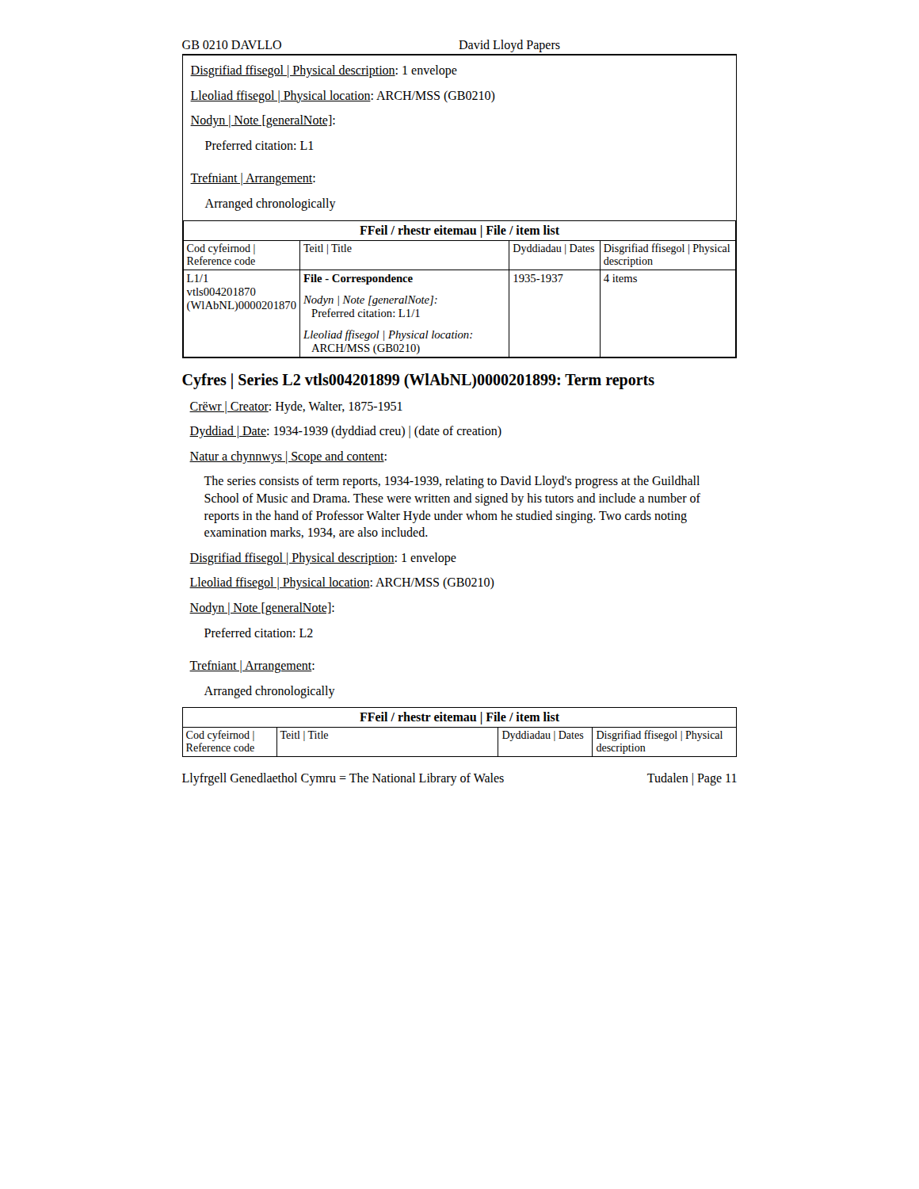GB 0210 DAVLLO
David Lloyd Papers
Disgrifiad ffisegol | Physical description: 1 envelope
Lleoliad ffisegol | Physical location: ARCH/MSS (GB0210)
Nodyn | Note [generalNote]:
Preferred citation: L1
Trefniant | Arrangement:
Arranged chronologically
FFeil / rhestr eitemau | File / item list
| Cod cyfeirnod / Reference code | Teitl / Title | Dyddiadau / Dates | Disgrifiad ffisegol / Physical description |
| --- | --- | --- | --- |
| L1/1 vtls004201870 (WlAbNL)0000201870 | File - Correspondence Nodyn / Note [generalNote]: Preferred citation: L1/1 Lleoliad ffisegol / Physical location: ARCH/MSS (GB0210) | 1935-1937 | 4 items |
Cyfres | Series L2 vtls004201899 (WlAbNL)0000201899: Term reports
Crëwr | Creator: Hyde, Walter, 1875-1951
Dyddiad | Date: 1934-1939 (dyddiad creu) | (date of creation)
Natur a chynnwys | Scope and content:
The series consists of term reports, 1934-1939, relating to David Lloyd's progress at the Guildhall School of Music and Drama. These were written and signed by his tutors and include a number of reports in the hand of Professor Walter Hyde under whom he studied singing. Two cards noting examination marks, 1934, are also included.
Disgrifiad ffisegol | Physical description: 1 envelope
Lleoliad ffisegol | Physical location: ARCH/MSS (GB0210)
Nodyn | Note [generalNote]:
Preferred citation: L2
Trefniant | Arrangement:
Arranged chronologically
FFeil / rhestr eitemau | File / item list
| Cod cyfeirnod / Reference code | Teitl / Title | Dyddiadau / Dates | Disgrifiad ffisegol / Physical description |
| --- | --- | --- | --- |
Llyfrgell Genedlaethol Cymru = The National Library of Wales
Tudalen | Page 11